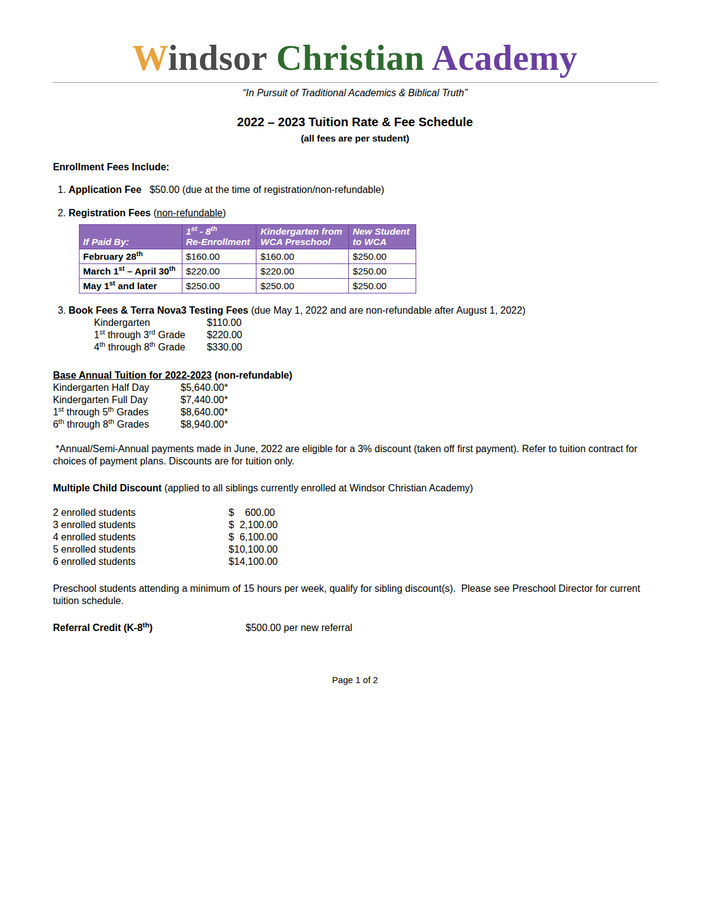Windsor Christian Academy
“In Pursuit of Traditional Academics & Biblical Truth”
2022 – 2023 Tuition Rate & Fee Schedule
(all fees are per student)
Enrollment Fees Include:
Application Fee $50.00 (due at the time of registration/non-refundable)
Registration Fees (non-refundable)
| If Paid By: | 1 st - 8 th Re-Enrollment | Kindergarten from WCA Preschool | New Student to WCA |
| --- | --- | --- | --- |
| February 28 th | $160.00 | $160.00 | $250.00 |
| March 1 st – April 30 th | $220.00 | $220.00 | $250.00 |
| May 1 st and later | $250.00 | $250.00 | $250.00 |
Book Fees & Terra Nova3 Testing Fees (due May 1, 2022 and are non-refundable after August 1, 2022)
| Kindergarten | $110.00 |
| 1 st through 3 rd Grade | $220.00 |
| 4 th through 8 th Grade | $330.00 |
Base Annual Tuition for 2022-2023 (non-refundable)
| Kindergarten Half Day | $5,640.00* |
| Kindergarten Full Day | $7,440.00* |
| 1 st through 5 th Grades | $8,640.00* |
| 6 th through 8 th Grades | $8,940.00* |
*Annual/Semi-Annual payments made in June, 2022 are eligible for a 3% discount (taken off first payment). Refer to tuition contract for choices of payment plans. Discounts are for tuition only.
Multiple Child Discount (applied to all siblings currently enrolled at Windsor Christian Academy)
| 2 enrolled students | $ 600.00 |
| 3 enrolled students | $ 2,100.00 |
| 4 enrolled students | $ 6,100.00 |
| 5 enrolled students | $10,100.00 |
| 6 enrolled students | $14,100.00 |
Preschool students attending a minimum of 15 hours per week, qualify for sibling discount(s). Please see Preschool Director for current tuition schedule.
| Referral Credit (K-8 th ) | $500.00 per new referral |
Page 1 of 2